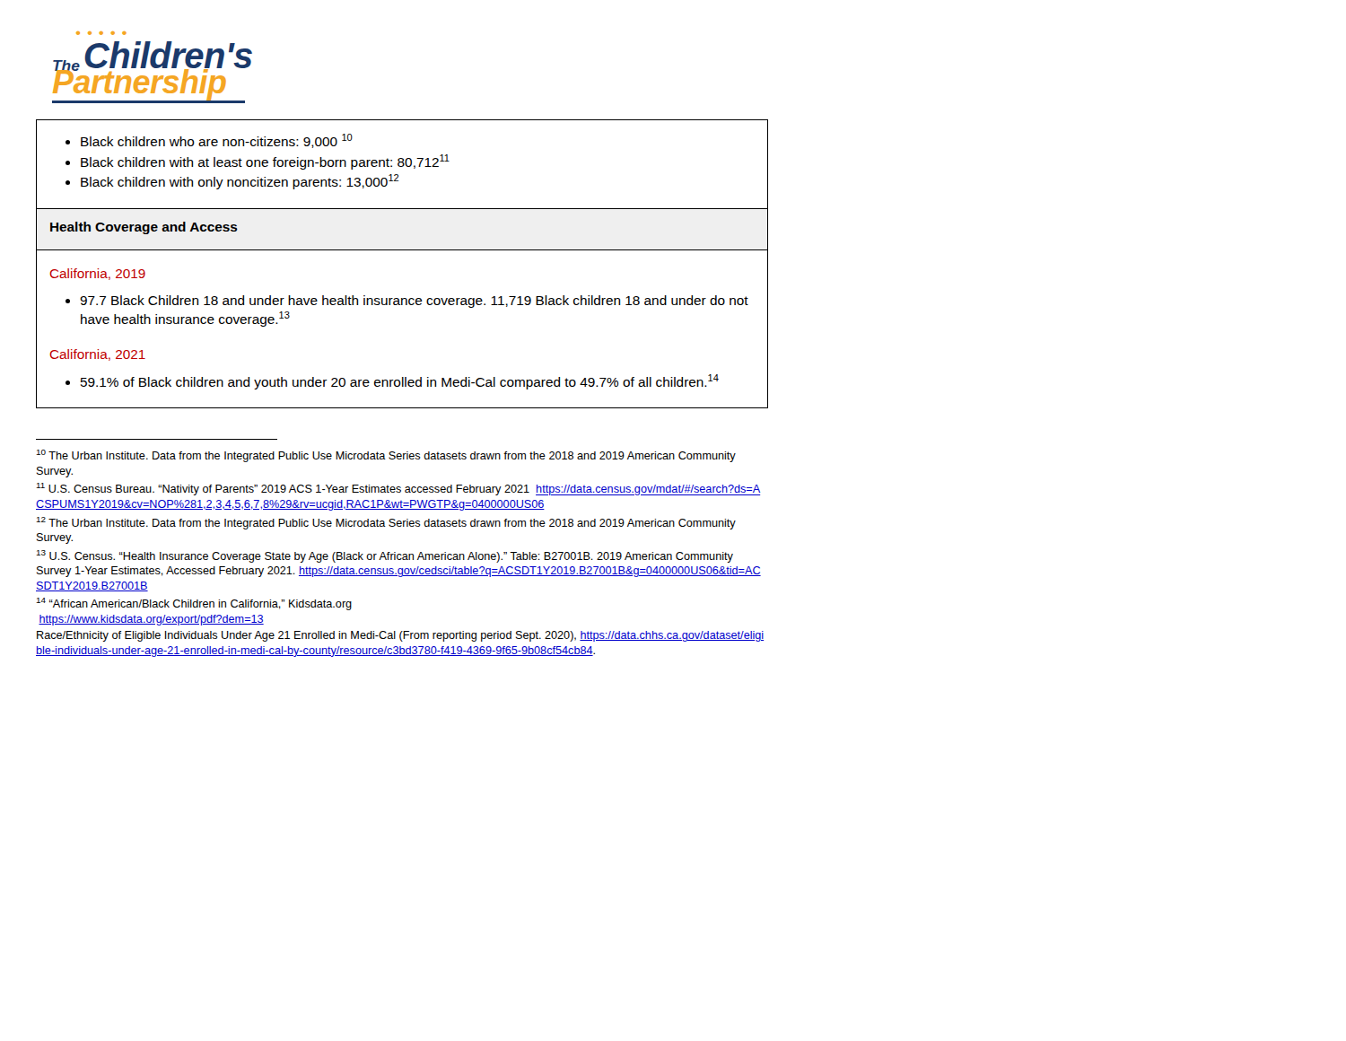• • • • • The Children's Partnership
| Black children who are non-citizens: 9,000 10 Black children with at least one foreign-born parent: 80,712 11 Black children with only noncitizen parents: 13,000 12 |
| Health Coverage and Access |
| California, 2019 97.7 Black Children 18 and under have health insurance coverage. 11,719 Black children 18 and under do not have health insurance coverage. 13 California, 2021 59.1% of Black children and youth under 20 are enrolled in Medi-Cal compared to 49.7% of all children. 14 |
10 The Urban Institute. Data from the Integrated Public Use Microdata Series datasets drawn from the 2018 and 2019 American Community Survey.
11 U.S. Census Bureau. “Nativity of Parents” 2019 ACS 1-Year Estimates accessed February 2021 https://data.census.gov/mdat/#/search?ds=ACSPUMS1Y2019&cv=NOP%281,2,3,4,5,6,7,8%29&rv=ucgid,RAC1P&wt=PWGTP&g=0400000US06
12 The Urban Institute. Data from the Integrated Public Use Microdata Series datasets drawn from the 2018 and 2019 American Community Survey.
13 U.S. Census. “Health Insurance Coverage State by Age (Black or African American Alone).” Table: B27001B. 2019 American Community Survey 1-Year Estimates, Accessed February 2021. https://data.census.gov/cedsci/table?q=ACSDT1Y2019.B27001B&g=0400000US06&tid=ACSDT1Y2019.B27001B
14 “African American/Black Children in California,” Kidsdata.org
https://www.kidsdata.org/export/pdf?dem=13
Race/Ethnicity of Eligible Individuals Under Age 21 Enrolled in Medi-Cal (From reporting period Sept. 2020), https://data.chhs.ca.gov/dataset/eligible-individuals-under-age-21-enrolled-in-medi-cal-by-county/resource/c3bd3780-f419-4369-9f65-9b08cf54cb84.